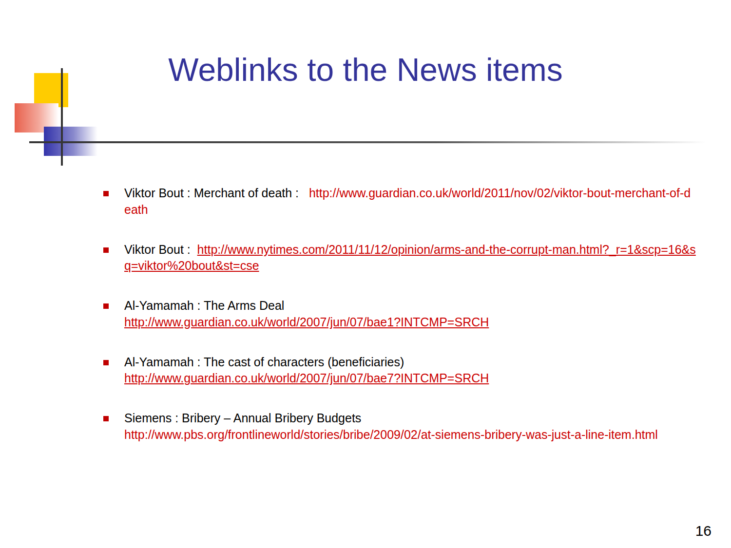Weblinks to the News items
Viktor Bout : Merchant of death : http://www.guardian.co.uk/world/2011/nov/02/viktor-bout-merchant-of-death
Viktor Bout : http://www.nytimes.com/2011/11/12/opinion/arms-and-the-corrupt-man.html?_r=1&scp=16&sq=viktor%20bout&st=cse
Al-Yamamah : The Arms Deal
http://www.guardian.co.uk/world/2007/jun/07/bae1?INTCMP=SRCH
Al-Yamamah : The cast of characters (beneficiaries)
http://www.guardian.co.uk/world/2007/jun/07/bae7?INTCMP=SRCH
Siemens : Bribery – Annual Bribery Budgets
http://www.pbs.org/frontlineworld/stories/bribe/2009/02/at-siemens-bribery-was-just-a-line-item.html
16